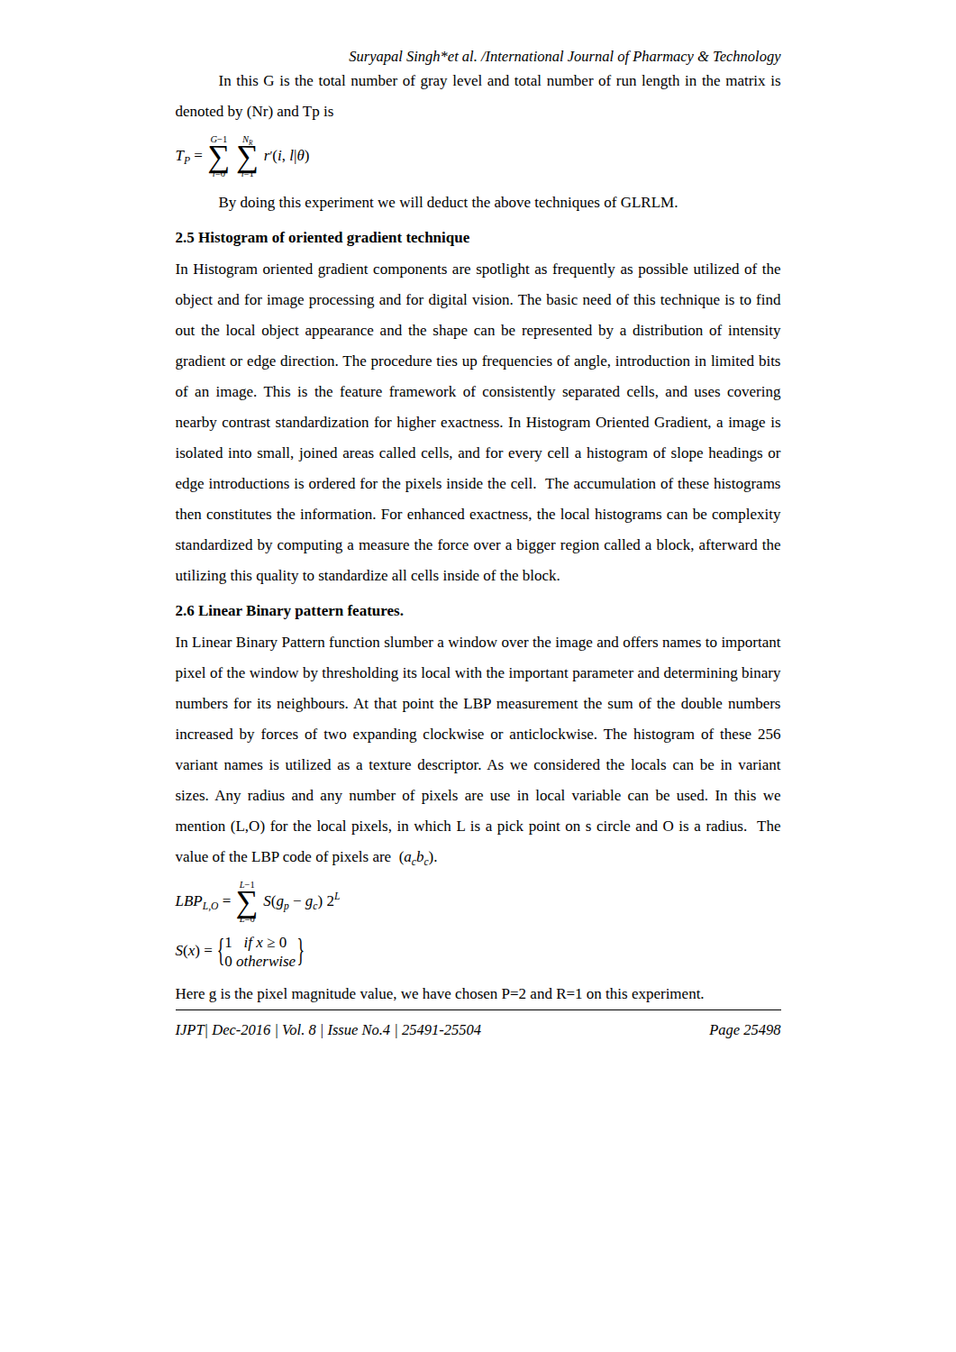Suryapal Singh*et al. /International Journal of Pharmacy & Technology
In this G is the total number of gray level and total number of run length in the matrix is denoted by (Nr) and Tp is
TP = G−1 ∑ i=0 NR ∑ i=1 r′(i, l|θ)
By doing this experiment we will deduct the above techniques of GLRLM.
2.5 Histogram of oriented gradient technique
In Histogram oriented gradient components are spotlight as frequently as possible utilized of the object and for image processing and for digital vision. The basic need of this technique is to find out the local object appearance and the shape can be represented by a distribution of intensity gradient or edge direction. The procedure ties up frequencies of angle, introduction in limited bits of an image. This is the feature framework of consistently separated cells, and uses covering nearby contrast standardization for higher exactness. In Histogram Oriented Gradient, a image is isolated into small, joined areas called cells, and for every cell a histogram of slope headings or edge introductions is ordered for the pixels inside the cell. The accumulation of these histograms then constitutes the information. For enhanced exactness, the local histograms can be complexity standardized by computing a measure the force over a bigger region called a block, afterward the utilizing this quality to standardize all cells inside of the block.
2.6 Linear Binary pattern features.
In Linear Binary Pattern function slumber a window over the image and offers names to important pixel of the window by thresholding its local with the important parameter and determining binary numbers for its neighbours. At that point the LBP measurement the sum of the double numbers increased by forces of two expanding clockwise or anticlockwise. The histogram of these 256 variant names is utilized as a texture descriptor. As we considered the locals can be in variant sizes. Any radius and any number of pixels are use in local variable can be used. In this we mention (L,O) for the local pixels, in which L is a pick point on s circle and O is a radius. The value of the LBP code of pixels are (acbc).
LBPL,O = L−1 ∑ L=0 S(gp − gc) 2L
S(x) = 1 if x ≥ 0 0 otherwise
Here g is the pixel magnitude value, we have chosen P=2 and R=1 on this experiment.
IJPT| Dec-2016 | Vol. 8 | Issue No.4 | 25491-25504 Page 25498